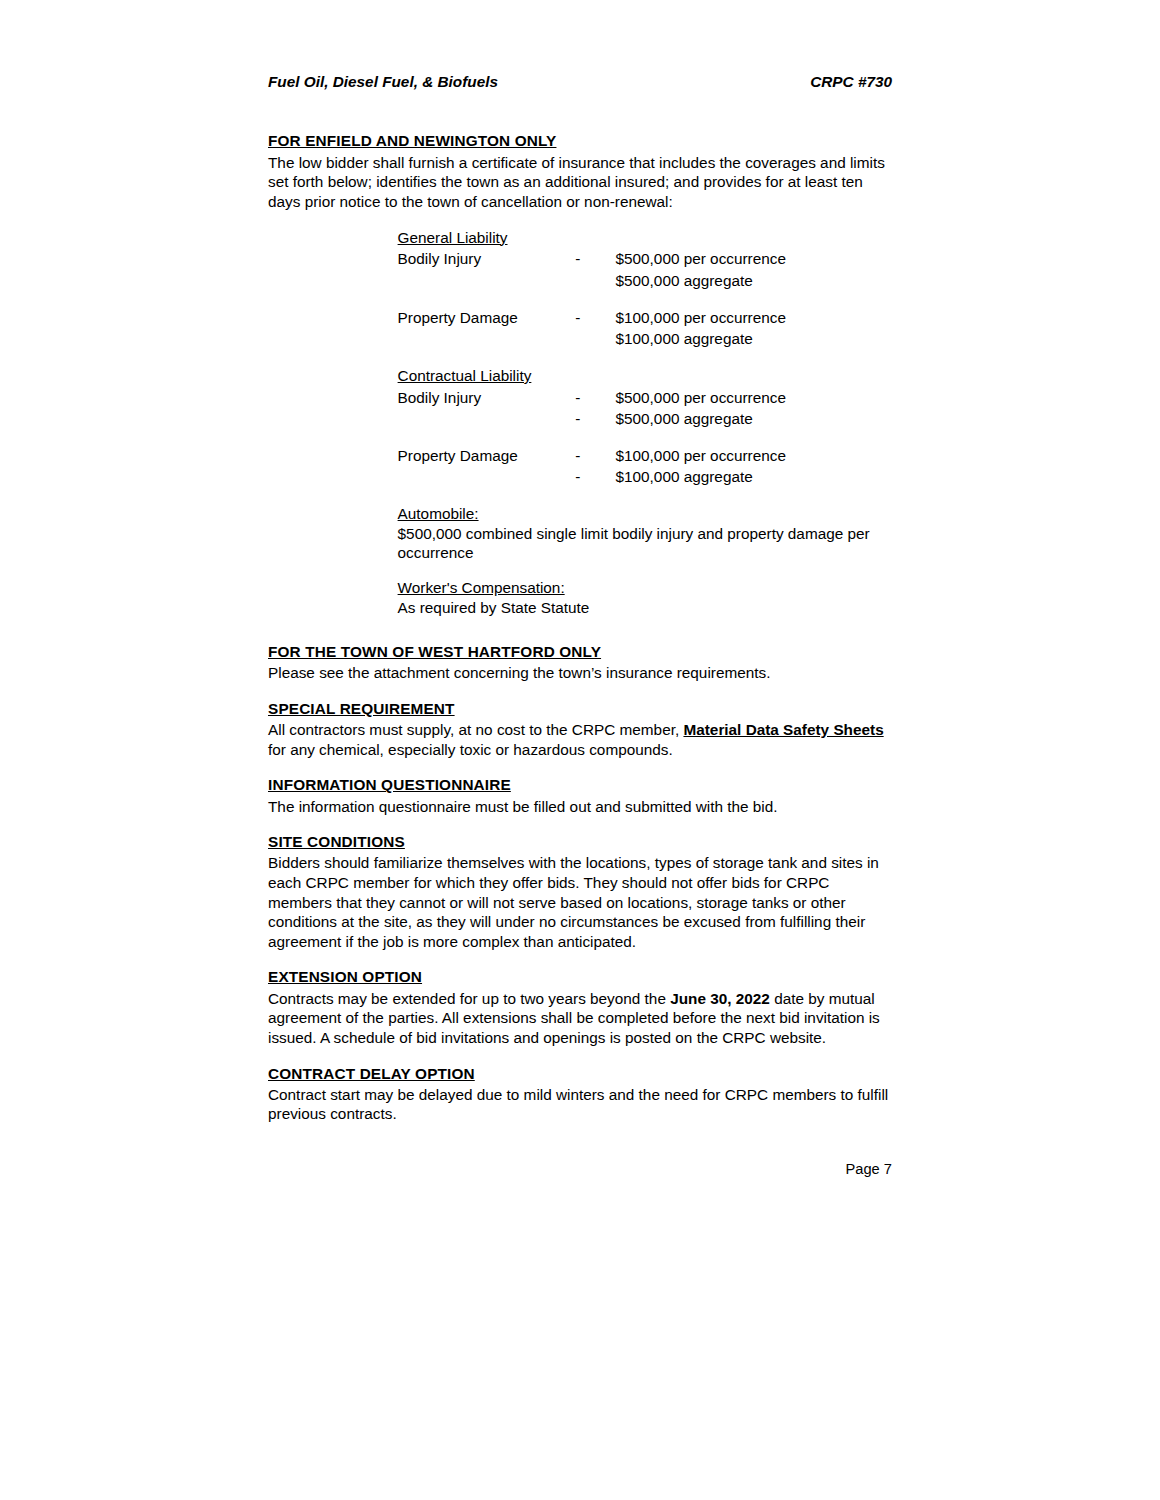Fuel Oil, Diesel Fuel, & Biofuels
CRPC #730
FOR ENFIELD AND NEWINGTON ONLY
The low bidder shall furnish a certificate of insurance that includes the coverages and limits set forth below; identifies the town as an additional insured; and provides for at least ten days prior notice to the town of cancellation or non-renewal:
General Liability
| Bodily Injury | - | $500,000 per occurrence |
| | | $500,000 aggregate |
| Property Damage | - | $100,000 per occurrence |
| | | $100,000 aggregate |
Contractual Liability
| Bodily Injury | - | $500,000 per occurrence |
| | - | $500,000 aggregate |
| Property Damage | - | $100,000 per occurrence |
| | - | $100,000 aggregate |
Automobile:
$500,000 combined single limit bodily injury and property damage per occurrence
Worker's Compensation:
As required by State Statute
FOR THE TOWN OF WEST HARTFORD ONLY
Please see the attachment concerning the town’s insurance requirements.
SPECIAL REQUIREMENT
All contractors must supply, at no cost to the CRPC member, Material Data Safety Sheets for any chemical, especially toxic or hazardous compounds.
INFORMATION QUESTIONNAIRE
The information questionnaire must be filled out and submitted with the bid.
SITE CONDITIONS
Bidders should familiarize themselves with the locations, types of storage tank and sites in each CRPC member for which they offer bids. They should not offer bids for CRPC members that they cannot or will not serve based on locations, storage tanks or other conditions at the site, as they will under no circumstances be excused from fulfilling their agreement if the job is more complex than anticipated.
EXTENSION OPTION
Contracts may be extended for up to two years beyond the June 30, 2022 date by mutual agreement of the parties. All extensions shall be completed before the next bid invitation is issued. A schedule of bid invitations and openings is posted on the CRPC website.
CONTRACT DELAY OPTION
Contract start may be delayed due to mild winters and the need for CRPC members to fulfill previous contracts.
Page 7